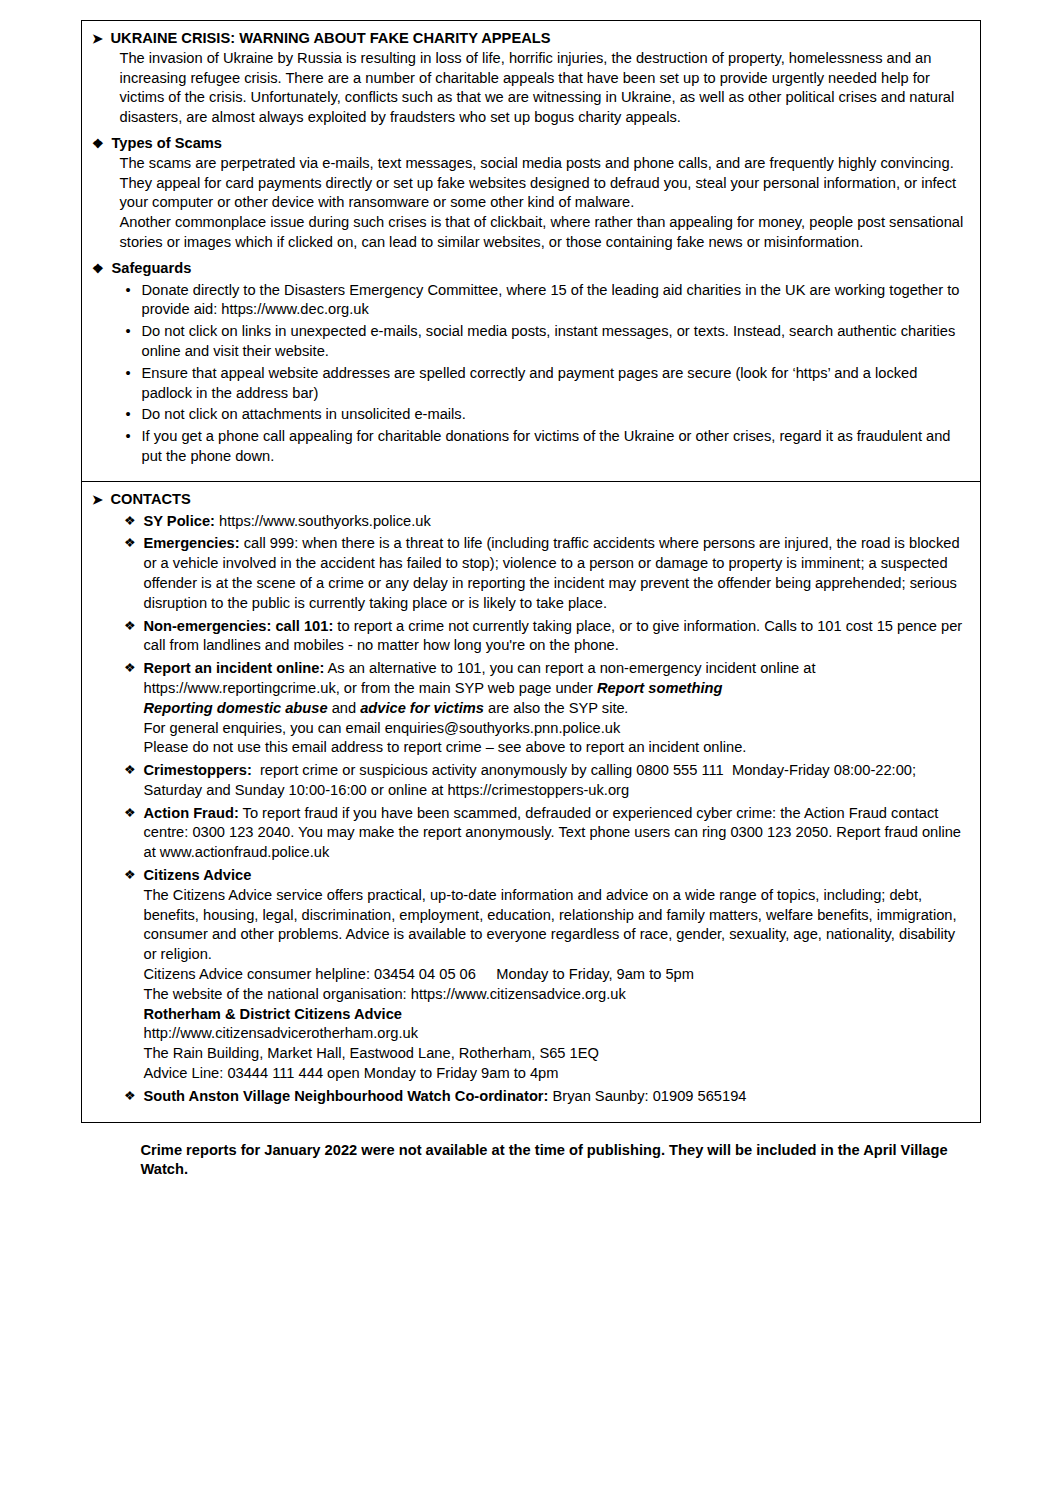UKRAINE CRISIS: WARNING ABOUT FAKE CHARITY APPEALS
The invasion of Ukraine by Russia is resulting in loss of life, horrific injuries, the destruction of property, homelessness and an increasing refugee crisis. There are a number of charitable appeals that have been set up to provide urgently needed help for victims of the crisis. Unfortunately, conflicts such as that we are witnessing in Ukraine, as well as other political crises and natural disasters, are almost always exploited by fraudsters who set up bogus charity appeals.
Types of Scams
The scams are perpetrated via e-mails, text messages, social media posts and phone calls, and are frequently highly convincing. They appeal for card payments directly or set up fake websites designed to defraud you, steal your personal information, or infect your computer or other device with ransomware or some other kind of malware.
Another commonplace issue during such crises is that of clickbait, where rather than appealing for money, people post sensational stories or images which if clicked on, can lead to similar websites, or those containing fake news or misinformation.
Safeguards
Donate directly to the Disasters Emergency Committee, where 15 of the leading aid charities in the UK are working together to provide aid: https://www.dec.org.uk
Do not click on links in unexpected e-mails, social media posts, instant messages, or texts. Instead, search authentic charities online and visit their website.
Ensure that appeal website addresses are spelled correctly and payment pages are secure (look for ‘https’ and a locked padlock in the address bar)
Do not click on attachments in unsolicited e-mails.
If you get a phone call appealing for charitable donations for victims of the Ukraine or other crises, regard it as fraudulent and put the phone down.
CONTACTS
SY Police: https://www.southyorks.police.uk
Emergencies: call 999: when there is a threat to life (including traffic accidents where persons are injured, the road is blocked or a vehicle involved in the accident has failed to stop); violence to a person or damage to property is imminent; a suspected offender is at the scene of a crime or any delay in reporting the incident may prevent the offender being apprehended; serious disruption to the public is currently taking place or is likely to take place.
Non-emergencies: call 101: to report a crime not currently taking place, or to give information. Calls to 101 cost 15 pence per call from landlines and mobiles - no matter how long you're on the phone.
Report an incident online: As an alternative to 101, you can report a non-emergency incident online at https://www.reportingcrime.uk, or from the main SYP web page under Report something
Reporting domestic abuse and advice for victims are also the SYP site.
For general enquiries, you can email enquiries@southyorks.pnn.police.uk
Please do not use this email address to report crime – see above to report an incident online.
Crimestoppers: report crime or suspicious activity anonymously by calling 0800 555 111 Monday-Friday 08:00-22:00; Saturday and Sunday 10:00-16:00 or online at https://crimestoppers-uk.org
Action Fraud: To report fraud if you have been scammed, defrauded or experienced cyber crime: the Action Fraud contact centre: 0300 123 2040. You may make the report anonymously. Text phone users can ring 0300 123 2050. Report fraud online at www.actionfraud.police.uk
Citizens Advice
The Citizens Advice service offers practical, up-to-date information and advice on a wide range of topics, including; debt, benefits, housing, legal, discrimination, employment, education, relationship and family matters, welfare benefits, immigration, consumer and other problems. Advice is available to everyone regardless of race, gender, sexuality, age, nationality, disability or religion.
Citizens Advice consumer helpline: 03454 04 05 06 Monday to Friday, 9am to 5pm
The website of the national organisation: https://www.citizensadvice.org.uk
Rotherham & District Citizens Advice
http://www.citizensadvicerotherham.org.uk
The Rain Building, Market Hall, Eastwood Lane, Rotherham, S65 1EQ
Advice Line: 03444 111 444 open Monday to Friday 9am to 4pm
South Anston Village Neighbourhood Watch Co-ordinator: Bryan Saunby: 01909 565194
Crime reports for January 2022 were not available at the time of publishing. They will be included in the April Village Watch.